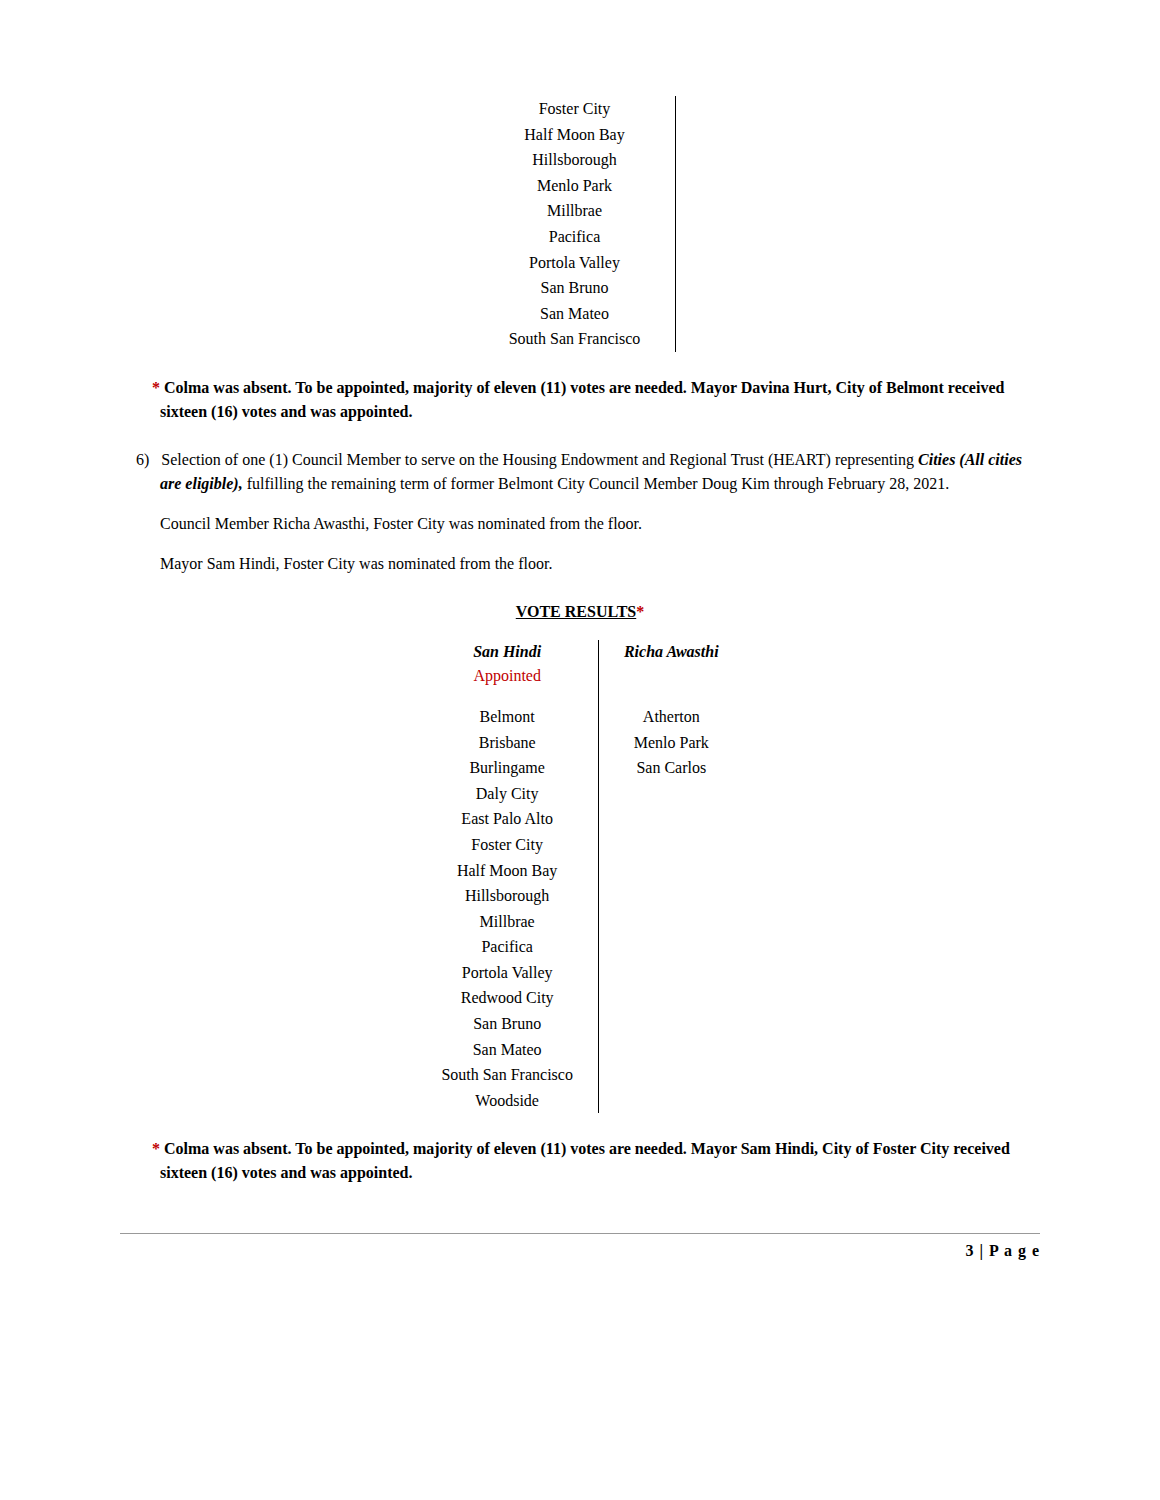Foster City
Half Moon Bay
Hillsborough
Menlo Park
Millbrae
Pacifica
Portola Valley
San Bruno
San Mateo
South San Francisco
* Colma was absent. To be appointed, majority of eleven (11) votes are needed. Mayor Davina Hurt, City of Belmont received sixteen (16) votes and was appointed.
6) Selection of one (1) Council Member to serve on the Housing Endowment and Regional Trust (HEART) representing Cities (All cities are eligible), fulfilling the remaining term of former Belmont City Council Member Doug Kim through February 28, 2021.
Council Member Richa Awasthi, Foster City was nominated from the floor.
Mayor Sam Hindi, Foster City was nominated from the floor.
VOTE RESULTS*
| San Hindi Appointed | Richa Awasthi |
| --- | --- |
| Belmont Brisbane Burlingame Daly City East Palo Alto Foster City Half Moon Bay Hillsborough Millbrae Pacifica Portola Valley Redwood City San Bruno San Mateo South San Francisco Woodside | Atherton Menlo Park San Carlos |
* Colma was absent. To be appointed, majority of eleven (11) votes are needed. Mayor Sam Hindi, City of Foster City received sixteen (16) votes and was appointed.
3 | P a g e